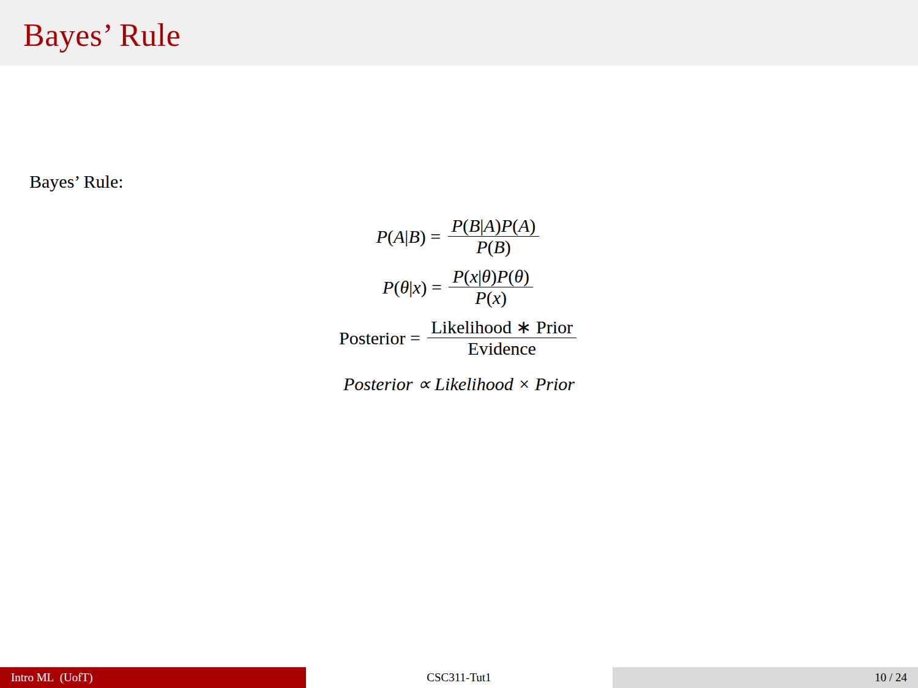Bayes’ Rule
Bayes’ Rule:
P(A|B) = P(B|A)P(A) P(B)
P(θ|x) = P(x|θ)P(θ) P(x)
Posterior = Likelihood ∗ Prior Evidence
Posterior ∝ Likelihood × Prior
Intro ML (UofT)
CSC311-Tut1
10 / 24